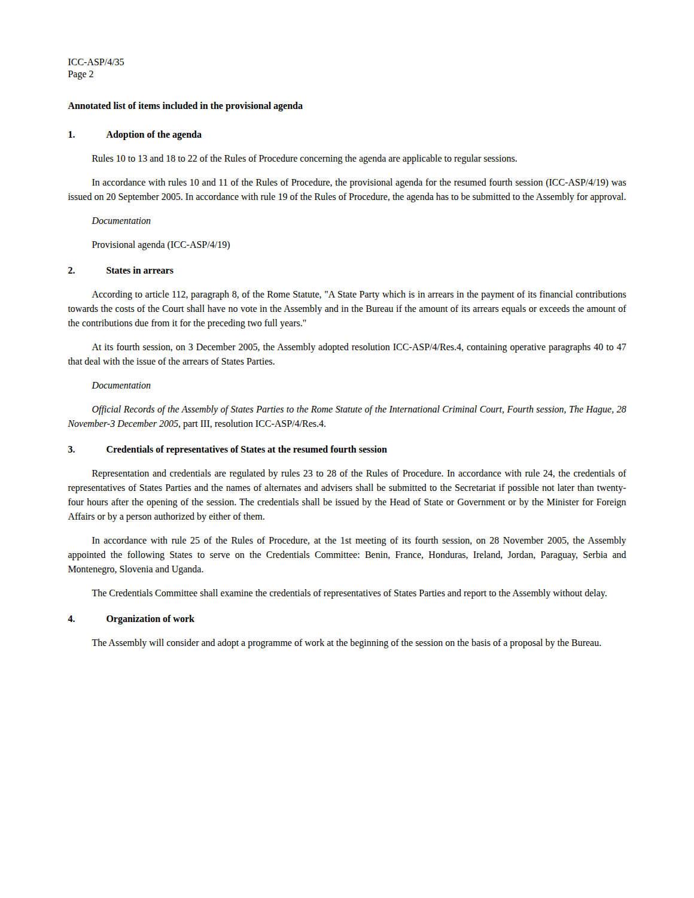ICC-ASP/4/35
Page 2
Annotated list of items included in the provisional agenda
1. Adoption of the agenda
Rules 10 to 13 and 18 to 22 of the Rules of Procedure concerning the agenda are applicable to regular sessions.
In accordance with rules 10 and 11 of the Rules of Procedure, the provisional agenda for the resumed fourth session (ICC-ASP/4/19) was issued on 20 September 2005. In accordance with rule 19 of the Rules of Procedure, the agenda has to be submitted to the Assembly for approval.
Documentation
Provisional agenda (ICC-ASP/4/19)
2. States in arrears
According to article 112, paragraph 8, of the Rome Statute, "A State Party which is in arrears in the payment of its financial contributions towards the costs of the Court shall have no vote in the Assembly and in the Bureau if the amount of its arrears equals or exceeds the amount of the contributions due from it for the preceding two full years."
At its fourth session, on 3 December 2005, the Assembly adopted resolution ICC-ASP/4/Res.4, containing operative paragraphs 40 to 47 that deal with the issue of the arrears of States Parties.
Documentation
Official Records of the Assembly of States Parties to the Rome Statute of the International Criminal Court, Fourth session, The Hague, 28 November-3 December 2005, part III, resolution ICC-ASP/4/Res.4.
3. Credentials of representatives of States at the resumed fourth session
Representation and credentials are regulated by rules 23 to 28 of the Rules of Procedure. In accordance with rule 24, the credentials of representatives of States Parties and the names of alternates and advisers shall be submitted to the Secretariat if possible not later than twenty-four hours after the opening of the session. The credentials shall be issued by the Head of State or Government or by the Minister for Foreign Affairs or by a person authorized by either of them.
In accordance with rule 25 of the Rules of Procedure, at the 1st meeting of its fourth session, on 28 November 2005, the Assembly appointed the following States to serve on the Credentials Committee: Benin, France, Honduras, Ireland, Jordan, Paraguay, Serbia and Montenegro, Slovenia and Uganda.
The Credentials Committee shall examine the credentials of representatives of States Parties and report to the Assembly without delay.
4. Organization of work
The Assembly will consider and adopt a programme of work at the beginning of the session on the basis of a proposal by the Bureau.